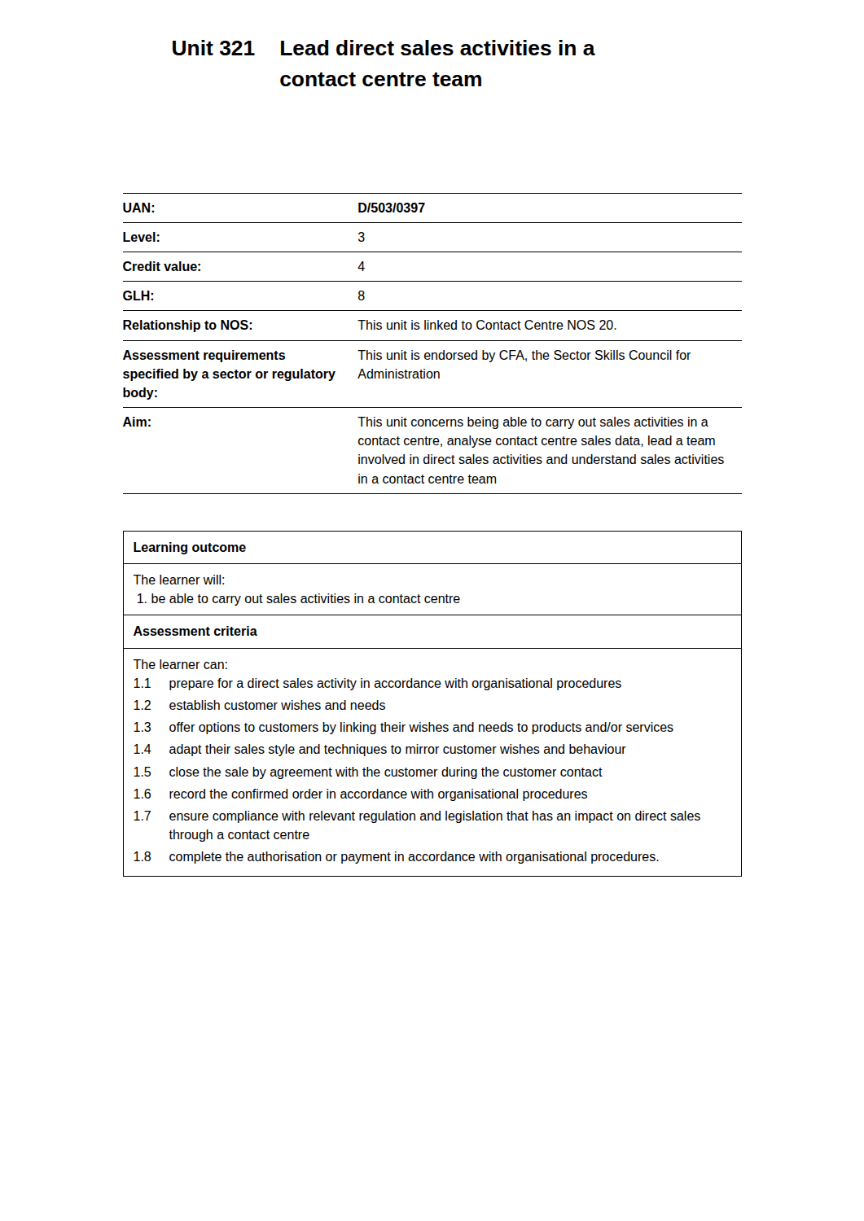Unit 321
Lead direct sales activities in a contact centre team
| UAN: | D/503/0397 |
| Level: | 3 |
| Credit value: | 4 |
| GLH: | 8 |
| Relationship to NOS: | This unit is linked to Contact Centre NOS 20. |
| Assessment requirements specified by a sector or regulatory body: | This unit is endorsed by CFA, the Sector Skills Council for Administration |
| Aim: | This unit concerns being able to carry out sales activities in a contact centre, analyse contact centre sales data, lead a team involved in direct sales activities and understand sales activities in a contact centre team |
| Learning outcome |
| The learner will: be able to carry out sales activities in a contact centre |
| Assessment criteria |
| The learner can: 1.1 prepare for a direct sales activity in accordance with organisational procedures 1.2 establish customer wishes and needs 1.3 offer options to customers by linking their wishes and needs to products and/or services 1.4 adapt their sales style and techniques to mirror customer wishes and behaviour 1.5 close the sale by agreement with the customer during the customer contact 1.6 record the confirmed order in accordance with organisational procedures 1.7 ensure compliance with relevant regulation and legislation that has an impact on direct sales through a contact centre 1.8 complete the authorisation or payment in accordance with organisational procedures. |